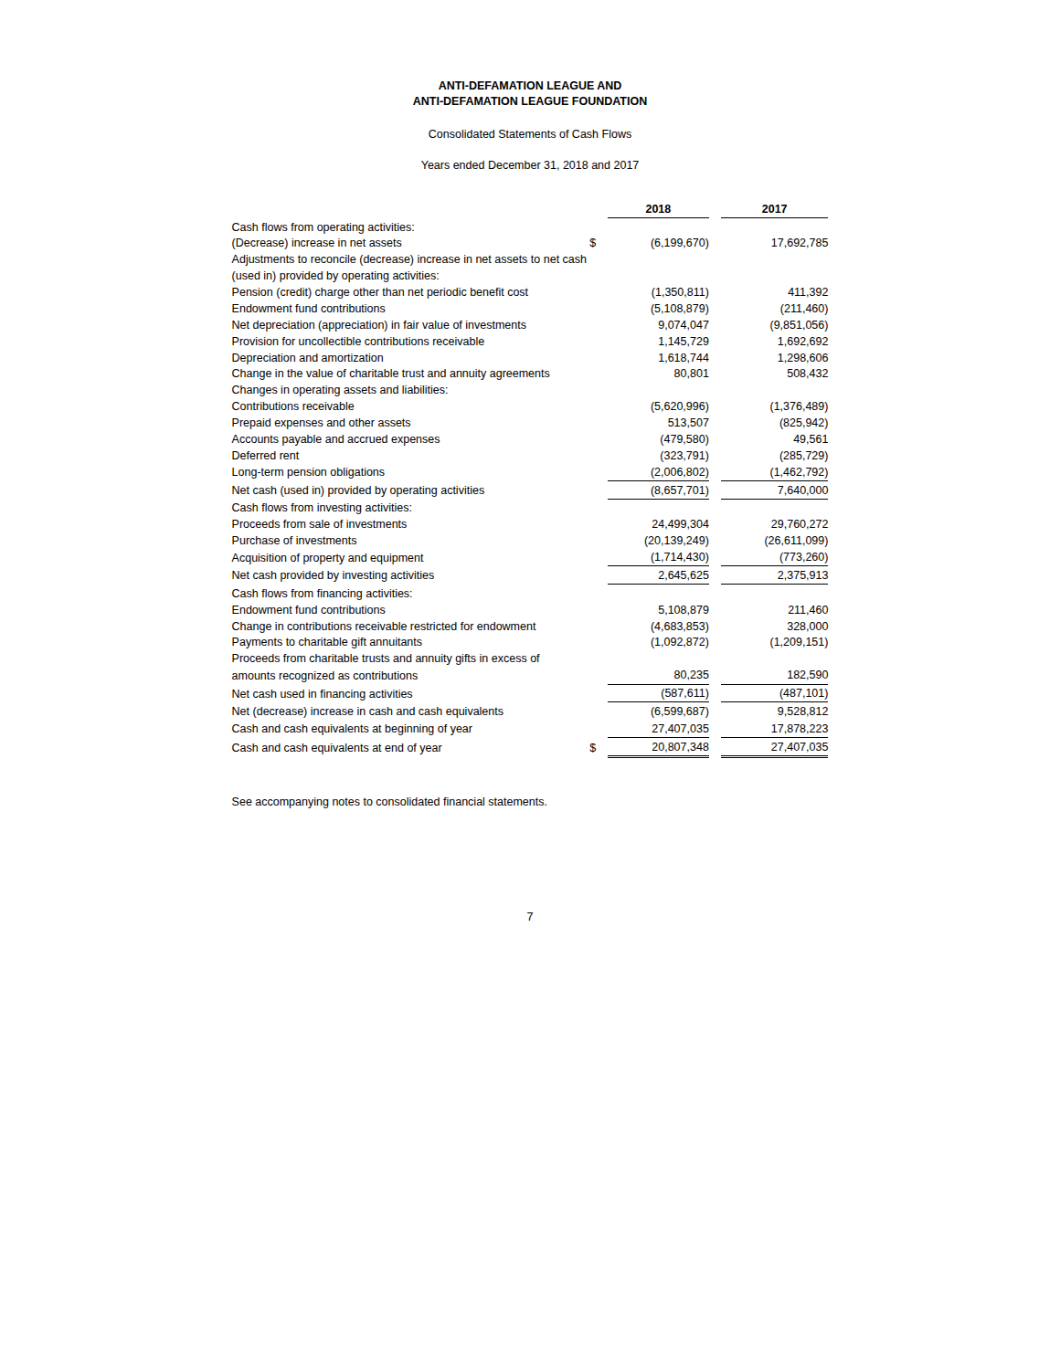ANTI-DEFAMATION LEAGUE AND
ANTI-DEFAMATION LEAGUE FOUNDATION
Consolidated Statements of Cash Flows
Years ended December 31, 2018 and 2017
| | | 2018 | | 2017 |
| Cash flows from operating activities: | | | | |
| (Decrease) increase in net assets | $ | (6,199,670) | | 17,692,785 |
| Adjustments to reconcile (decrease) increase in net assets to net cash | | | | |
| (used in) provided by operating activities: | | | | |
| Pension (credit) charge other than net periodic benefit cost | | (1,350,811) | | 411,392 |
| Endowment fund contributions | | (5,108,879) | | (211,460) |
| Net depreciation (appreciation) in fair value of investments | | 9,074,047 | | (9,851,056) |
| Provision for uncollectible contributions receivable | | 1,145,729 | | 1,692,692 |
| Depreciation and amortization | | 1,618,744 | | 1,298,606 |
| Change in the value of charitable trust and annuity agreements | | 80,801 | | 508,432 |
| Changes in operating assets and liabilities: | | | | |
| Contributions receivable | | (5,620,996) | | (1,376,489) |
| Prepaid expenses and other assets | | 513,507 | | (825,942) |
| Accounts payable and accrued expenses | | (479,580) | | 49,561 |
| Deferred rent | | (323,791) | | (285,729) |
| Long-term pension obligations | | (2,006,802) | | (1,462,792) |
| Net cash (used in) provided by operating activities | | (8,657,701) | | 7,640,000 |
| Cash flows from investing activities: | | | | |
| Proceeds from sale of investments | | 24,499,304 | | 29,760,272 |
| Purchase of investments | | (20,139,249) | | (26,611,099) |
| Acquisition of property and equipment | | (1,714,430) | | (773,260) |
| Net cash provided by investing activities | | 2,645,625 | | 2,375,913 |
| Cash flows from financing activities: | | | | |
| Endowment fund contributions | | 5,108,879 | | 211,460 |
| Change in contributions receivable restricted for endowment | | (4,683,853) | | 328,000 |
| Payments to charitable gift annuitants | | (1,092,872) | | (1,209,151) |
| Proceeds from charitable trusts and annuity gifts in excess of | | | | |
| amounts recognized as contributions | | 80,235 | | 182,590 |
| Net cash used in financing activities | | (587,611) | | (487,101) |
| Net (decrease) increase in cash and cash equivalents | | (6,599,687) | | 9,528,812 |
| Cash and cash equivalents at beginning of year | | 27,407,035 | | 17,878,223 |
| Cash and cash equivalents at end of year | $ | 20,807,348 | | 27,407,035 |
See accompanying notes to consolidated financial statements.
7